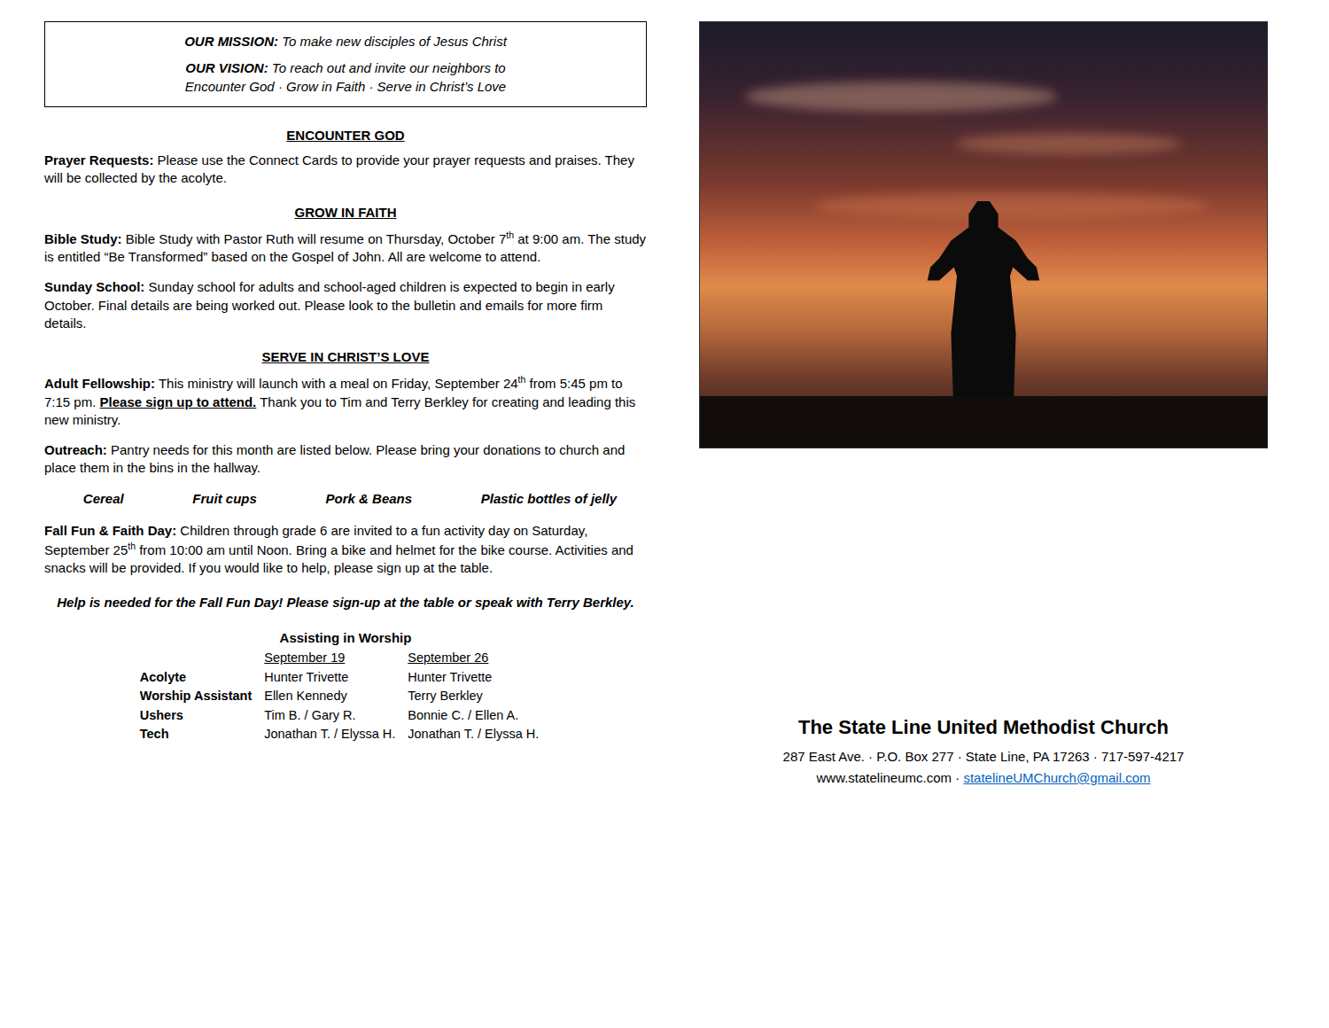OUR MISSION: To make new disciples of Jesus Christ
OUR VISION: To reach out and invite our neighbors to
Encounter God · Grow in Faith · Serve in Christ’s Love
Encounter God
Prayer Requests: Please use the Connect Cards to provide your prayer requests and praises. They will be collected by the acolyte.
Grow in Faith
Bible Study: Bible Study with Pastor Ruth will resume on Thursday, October 7th at 9:00 am. The study is entitled “Be Transformed” based on the Gospel of John. All are welcome to attend.
Sunday School: Sunday school for adults and school-aged children is expected to begin in early October. Final details are being worked out. Please look to the bulletin and emails for more firm details.
Serve in Christ’s Love
Adult Fellowship: This ministry will launch with a meal on Friday, September 24th from 5:45 pm to 7:15 pm. Please sign up to attend. Thank you to Tim and Terry Berkley for creating and leading this new ministry.
Outreach: Pantry needs for this month are listed below. Please bring your donations to church and place them in the bins in the hallway.
Cereal Fruit cups Pork & Beans Plastic bottles of jelly
Fall Fun & Faith Day: Children through grade 6 are invited to a fun activity day on Saturday, September 25th from 10:00 am until Noon. Bring a bike and helmet for the bike course. Activities and snacks will be provided. If you would like to help, please sign up at the table.
Help is needed for the Fall Fun Day! Please sign-up at the table or speak with Terry Berkley.
Assisting in Worship
| | September 19 | September 26 |
| --- | --- | --- |
| Acolyte | Hunter Trivette | Hunter Trivette |
| Worship Assistant | Ellen Kennedy | Terry Berkley |
| Ushers | Tim B. / Gary R. | Bonnie C. / Ellen A. |
| Tech | Jonathan T. / Elyssa H. | Jonathan T. / Elyssa H. |
The State Line United Methodist Church
287 East Ave. · P.O. Box 277 · State Line, PA 17263 · 717-597-4217
www.statelineumc.com · statelineUMChurch@gmail.com